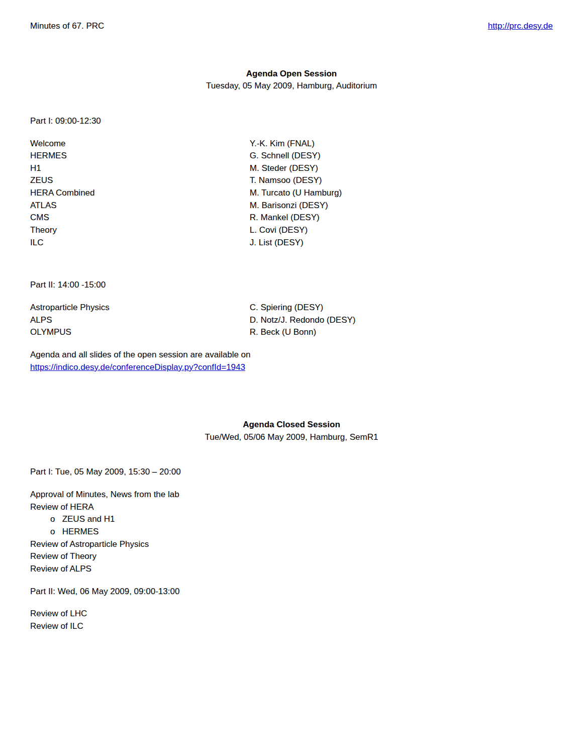Minutes of 67. PRC http://prc.desy.de
Agenda Open Session
Tuesday, 05 May 2009, Hamburg, Auditorium
Part I: 09:00-12:30
| Welcome | Y.-K. Kim (FNAL) |
| HERMES | G. Schnell (DESY) |
| H1 | M. Steder (DESY) |
| ZEUS | T. Namsoo (DESY) |
| HERA Combined | M. Turcato (U Hamburg) |
| ATLAS | M. Barisonzi (DESY) |
| CMS | R. Mankel (DESY) |
| Theory | L. Covi (DESY) |
| ILC | J. List (DESY) |
Part II: 14:00 -15:00
| Astroparticle Physics | C. Spiering (DESY) |
| ALPS | D. Notz/J. Redondo (DESY) |
| OLYMPUS | R. Beck (U Bonn) |
Agenda and all slides of the open session are available on
https://indico.desy.de/conferenceDisplay.py?confId=1943
Agenda Closed Session
Tue/Wed, 05/06 May 2009, Hamburg, SemR1
Part I: Tue, 05 May 2009, 15:30 – 20:00
Approval of Minutes, News from the lab
Review of HERA
ZEUS and H1
HERMES
Review of Astroparticle Physics
Review of Theory
Review of ALPS
Part II: Wed, 06 May 2009, 09:00-13:00
Review of LHC
Review of ILC